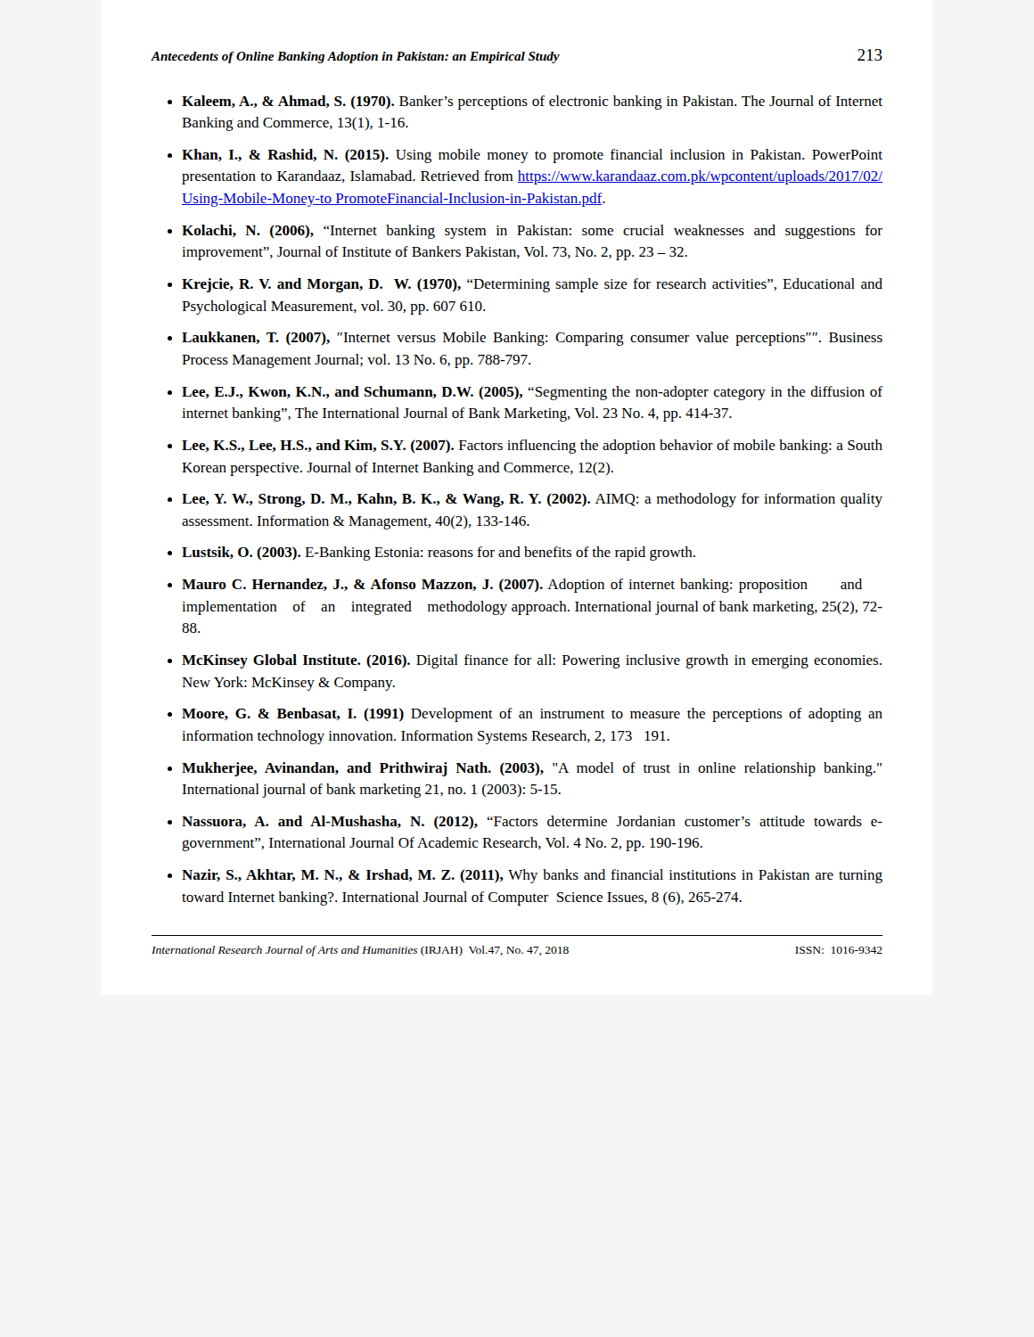Antecedents of Online Banking Adoption in Pakistan: an Empirical Study
213
Kaleem, A., & Ahmad, S. (1970). Banker’s perceptions of electronic banking in Pakistan. The Journal of Internet Banking and Commerce, 13(1), 1-16.
Khan, I., & Rashid, N. (2015). Using mobile money to promote financial inclusion in Pakistan. PowerPoint presentation to Karandaaz, Islamabad. Retrieved from https://www.karandaaz.com.pk/wpcontent/uploads/2017/02/Using-Mobile-Money-to PromoteFinancial-Inclusion-in-Pakistan.pdf.
Kolachi, N. (2006), “Internet banking system in Pakistan: some crucial weaknesses and suggestions for improvement”, Journal of Institute of Bankers Pakistan, Vol. 73, No. 2, pp. 23 – 32.
Krejcie, R. V. and Morgan, D. W. (1970), “Determining sample size for research activities”, Educational and Psychological Measurement, vol. 30, pp. 607 610.
Laukkanen, T. (2007), ″Internet versus Mobile Banking: Comparing consumer value perceptions″″. Business Process Management Journal; vol. 13 No. 6, pp. 788-797.
Lee, E.J., Kwon, K.N., and Schumann, D.W. (2005), “Segmenting the non-adopter category in the diffusion of internet banking”, The International Journal of Bank Marketing, Vol. 23 No. 4, pp. 414-37.
Lee, K.S., Lee, H.S., and Kim, S.Y. (2007). Factors influencing the adoption behavior of mobile banking: a South Korean perspective. Journal of Internet Banking and Commerce, 12(2).
Lee, Y. W., Strong, D. M., Kahn, B. K., & Wang, R. Y. (2002). AIMQ: a methodology for information quality assessment. Information & Management, 40(2), 133-146.
Lustsik, O. (2003). E-Banking Estonia: reasons for and benefits of the rapid growth.
Mauro C. Hernandez, J., & Afonso Mazzon, J. (2007). Adoption of internet banking: proposition and implementation of an integrated methodology approach. International journal of bank marketing, 25(2), 72-88.
McKinsey Global Institute. (2016). Digital finance for all: Powering inclusive growth in emerging economies. New York: McKinsey & Company.
Moore, G. & Benbasat, I. (1991) Development of an instrument to measure the perceptions of adopting an information technology innovation. Information Systems Research, 2, 173 191.
Mukherjee, Avinandan, and Prithwiraj Nath. (2003), "A model of trust in online relationship banking." International journal of bank marketing 21, no. 1 (2003): 5-15.
Nassuora, A. and Al-Mushasha, N. (2012), “Factors determine Jordanian customer’s attitude towards e-government”, International Journal Of Academic Research, Vol. 4 No. 2, pp. 190-196.
Nazir, S., Akhtar, M. N., & Irshad, M. Z. (2011), Why banks and financial institutions in Pakistan are turning toward Internet banking?. International Journal of Computer Science Issues, 8 (6), 265-274.
International Research Journal of Arts and Humanities (IRJAH) Vol.47, No. 47, 2018
ISSN: 1016-9342